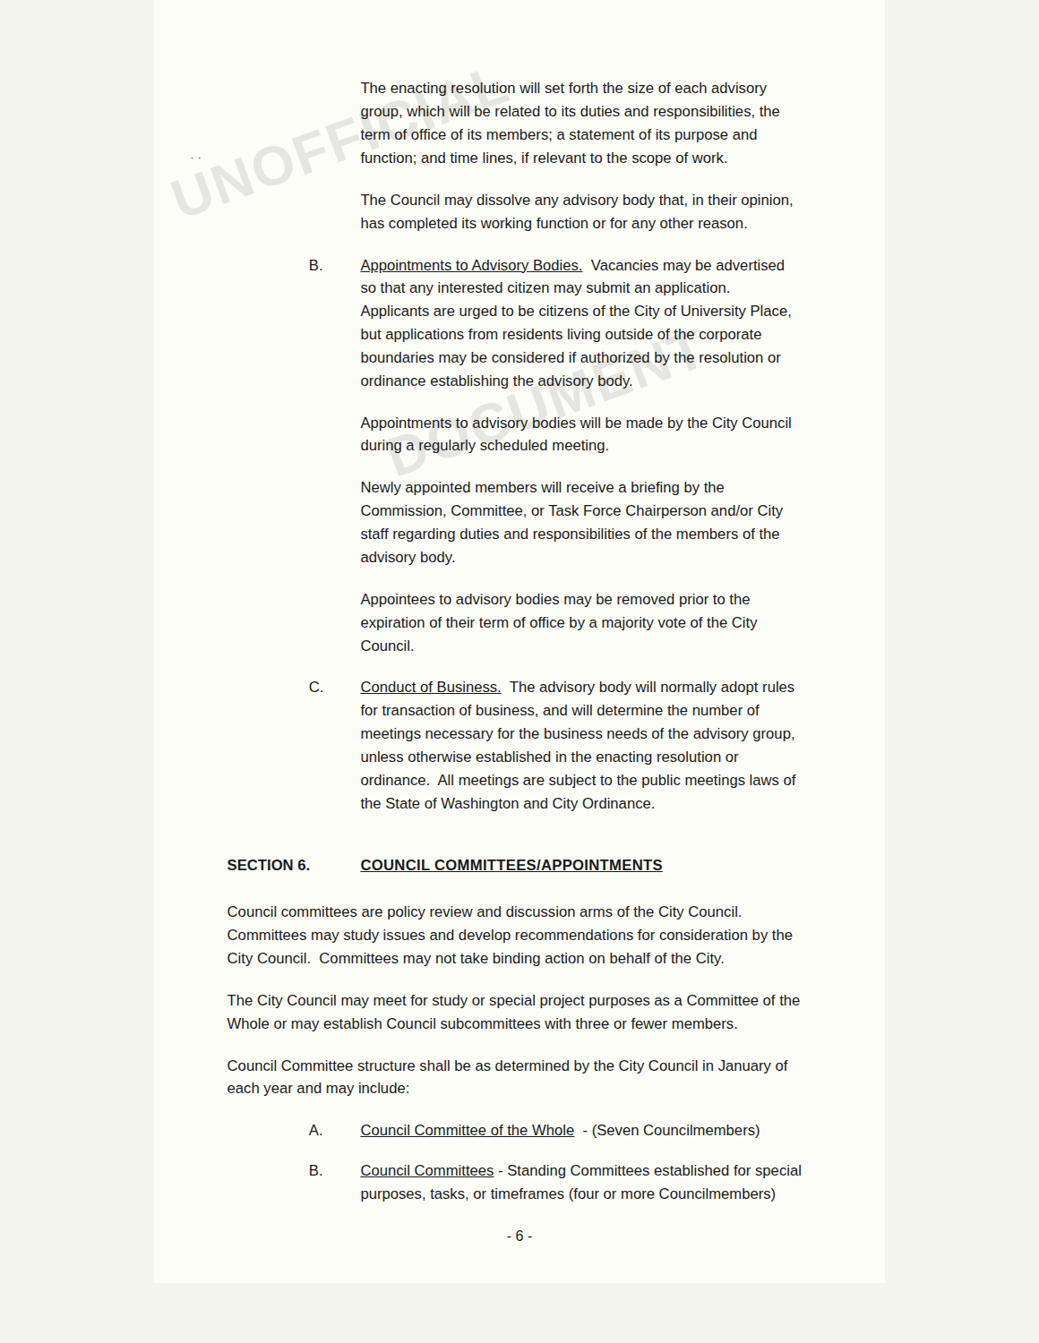UNOFFICIAL DOCUMENT
· ·
The enacting resolution will set forth the size of each advisory group, which will be related to its duties and responsibilities, the term of office of its members; a statement of its purpose and function; and time lines, if relevant to the scope of work.
The Council may dissolve any advisory body that, in their opinion, has completed its working function or for any other reason.
B.
Appointments to Advisory Bodies. Vacancies may be advertised so that any interested citizen may submit an application. Applicants are urged to be citizens of the City of University Place, but applications from residents living outside of the corporate boundaries may be considered if authorized by the resolution or ordinance establishing the advisory body.
Appointments to advisory bodies will be made by the City Council during a regularly scheduled meeting.
Newly appointed members will receive a briefing by the Commission, Committee, or Task Force Chairperson and/or City staff regarding duties and responsibilities of the members of the advisory body.
Appointees to advisory bodies may be removed prior to the expiration of their term of office by a majority vote of the City Council.
C.
Conduct of Business. The advisory body will normally adopt rules for transaction of business, and will determine the number of meetings necessary for the business needs of the advisory group, unless otherwise established in the enacting resolution or ordinance. All meetings are subject to the public meetings laws of the State of Washington and City Ordinance.
SECTION 6.
COUNCIL COMMITTEES/APPOINTMENTS
Council committees are policy review and discussion arms of the City Council. Committees may study issues and develop recommendations for consideration by the City Council. Committees may not take binding action on behalf of the City.
The City Council may meet for study or special project purposes as a Committee of the Whole or may establish Council subcommittees with three or fewer members.
Council Committee structure shall be as determined by the City Council in January of each year and may include:
A.
Council Committee of the Whole - (Seven Councilmembers)
B.
Council Committees - Standing Committees established for special purposes, tasks, or timeframes (four or more Councilmembers)
- 6 -